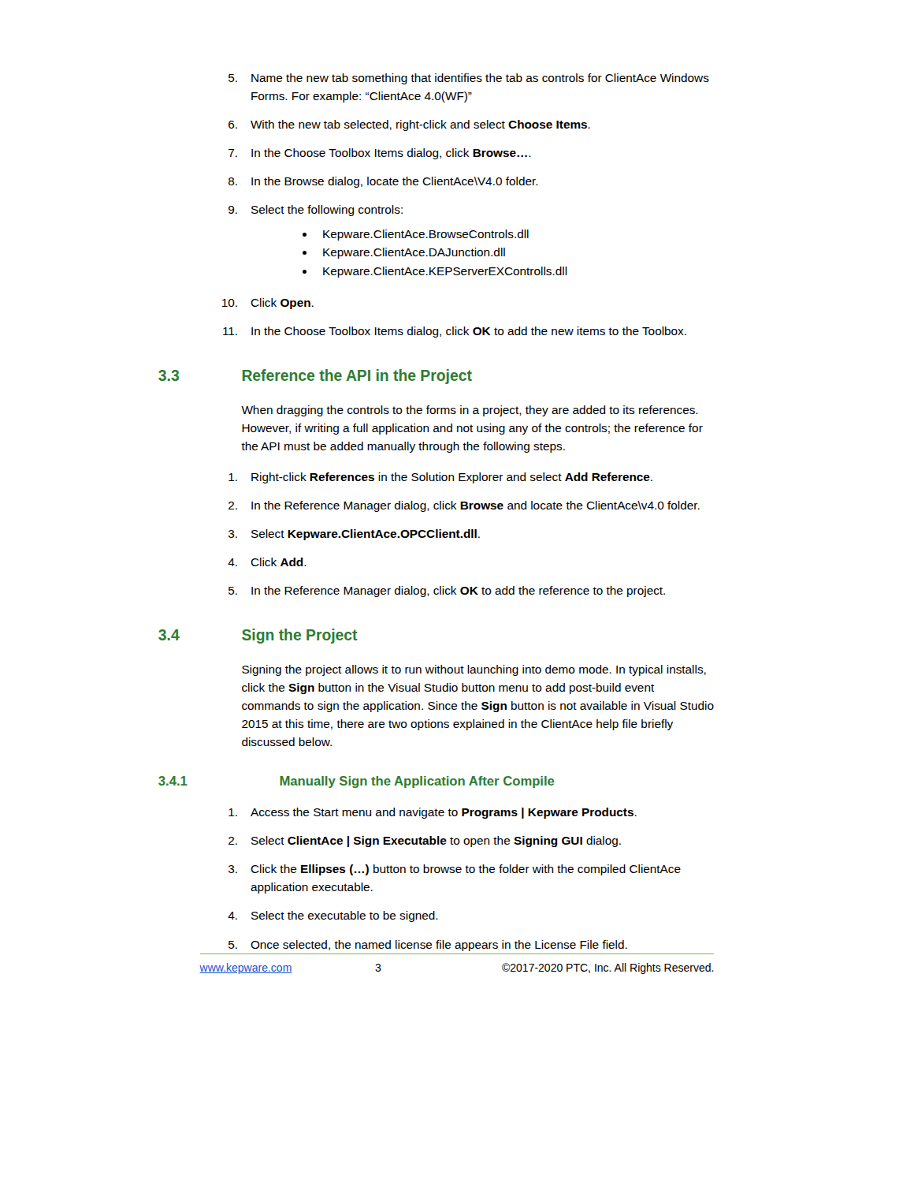Name the new tab something that identifies the tab as controls for ClientAce Windows Forms. For example: “ClientAce 4.0(WF)”
With the new tab selected, right-click and select Choose Items.
In the Choose Toolbox Items dialog, click Browse….
In the Browse dialog, locate the ClientAce\V4.0 folder.
Select the following controls:
Kepware.ClientAce.BrowseControls.dll
Kepware.ClientAce.DAJunction.dll
Kepware.ClientAce.KEPServerEXControlls.dll
Click Open.
In the Choose Toolbox Items dialog, click OK to add the new items to the Toolbox.
3.3 Reference the API in the Project
When dragging the controls to the forms in a project, they are added to its references. However, if writing a full application and not using any of the controls; the reference for the API must be added manually through the following steps.
Right-click References in the Solution Explorer and select Add Reference.
In the Reference Manager dialog, click Browse and locate the ClientAce\v4.0 folder.
Select Kepware.ClientAce.OPCClient.dll.
Click Add.
In the Reference Manager dialog, click OK to add the reference to the project.
3.4 Sign the Project
Signing the project allows it to run without launching into demo mode. In typical installs, click the Sign button in the Visual Studio button menu to add post-build event commands to sign the application. Since the Sign button is not available in Visual Studio 2015 at this time, there are two options explained in the ClientAce help file briefly discussed below.
3.4.1 Manually Sign the Application After Compile
Access the Start menu and navigate to Programs | Kepware Products.
Select ClientAce | Sign Executable to open the Signing GUI dialog.
Click the Ellipses (…) button to browse to the folder with the compiled ClientAce application executable.
Select the executable to be signed.
Once selected, the named license file appears in the License File field.
www.kepware.com
3
©2017-2020 PTC, Inc. All Rights Reserved.